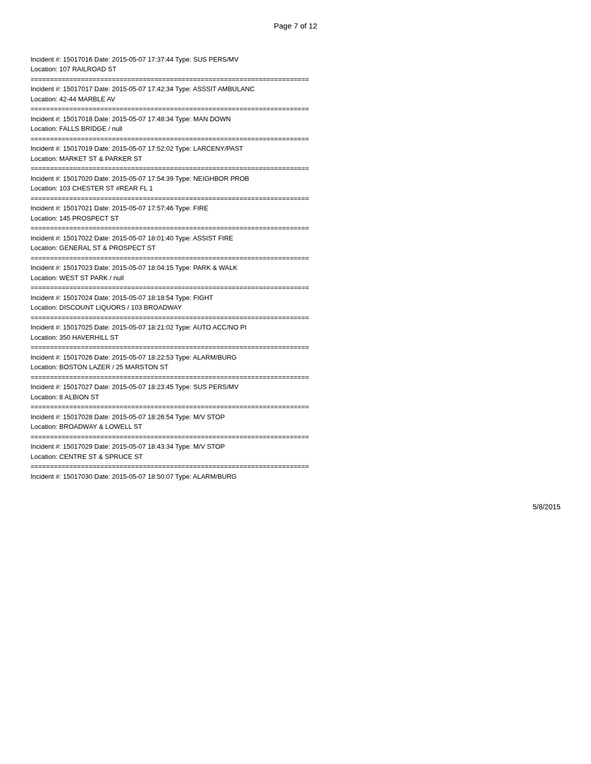Page 7 of 12
Incident #: 15017016 Date: 2015-05-07 17:37:44 Type: SUS PERS/MV
Location: 107 RAILROAD ST
========================================================================
Incident #: 15017017 Date: 2015-05-07 17:42:34 Type: ASSSIT AMBULANC
Location: 42-44 MARBLE AV
========================================================================
Incident #: 15017018 Date: 2015-05-07 17:48:34 Type: MAN DOWN
Location: FALLS BRIDGE / null
========================================================================
Incident #: 15017019 Date: 2015-05-07 17:52:02 Type: LARCENY/PAST
Location: MARKET ST & PARKER ST
========================================================================
Incident #: 15017020 Date: 2015-05-07 17:54:39 Type: NEIGHBOR PROB
Location: 103 CHESTER ST #REAR FL 1
========================================================================
Incident #: 15017021 Date: 2015-05-07 17:57:46 Type: FIRE
Location: 145 PROSPECT ST
========================================================================
Incident #: 15017022 Date: 2015-05-07 18:01:40 Type: ASSIST FIRE
Location: GENERAL ST & PROSPECT ST
========================================================================
Incident #: 15017023 Date: 2015-05-07 18:04:15 Type: PARK & WALK
Location: WEST ST PARK / null
========================================================================
Incident #: 15017024 Date: 2015-05-07 18:18:54 Type: FIGHT
Location: DISCOUNT LIQUORS / 103 BROADWAY
========================================================================
Incident #: 15017025 Date: 2015-05-07 18:21:02 Type: AUTO ACC/NO PI
Location: 350 HAVERHILL ST
========================================================================
Incident #: 15017026 Date: 2015-05-07 18:22:53 Type: ALARM/BURG
Location: BOSTON LAZER / 25 MARSTON ST
========================================================================
Incident #: 15017027 Date: 2015-05-07 18:23:45 Type: SUS PERS/MV
Location: 8 ALBION ST
========================================================================
Incident #: 15017028 Date: 2015-05-07 18:26:54 Type: M/V STOP
Location: BROADWAY & LOWELL ST
========================================================================
Incident #: 15017029 Date: 2015-05-07 18:43:34 Type: M/V STOP
Location: CENTRE ST & SPRUCE ST
========================================================================
Incident #: 15017030 Date: 2015-05-07 18:50:07 Type: ALARM/BURG
5/8/2015